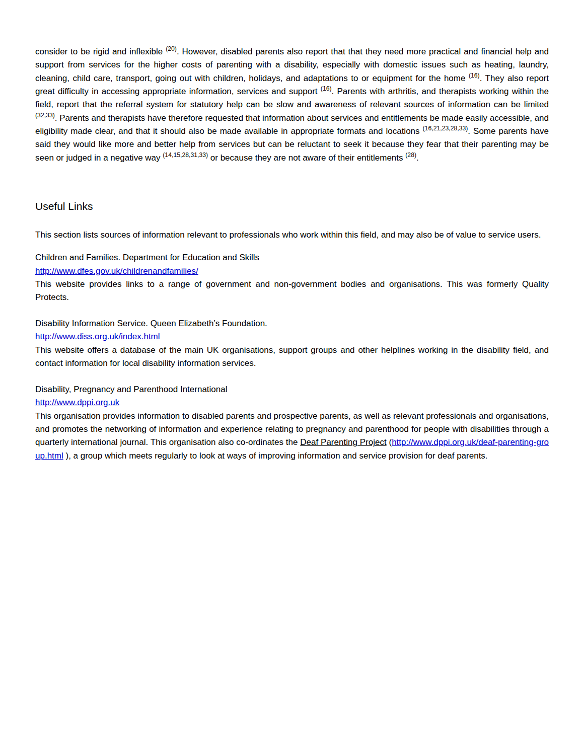consider to be rigid and inflexible (20). However, disabled parents also report that that they need more practical and financial help and support from services for the higher costs of parenting with a disability, especially with domestic issues such as heating, laundry, cleaning, child care, transport, going out with children, holidays, and adaptations to or equipment for the home (16). They also report great difficulty in accessing appropriate information, services and support (16). Parents with arthritis, and therapists working within the field, report that the referral system for statutory help can be slow and awareness of relevant sources of information can be limited (32,33). Parents and therapists have therefore requested that information about services and entitlements be made easily accessible, and eligibility made clear, and that it should also be made available in appropriate formats and locations (16,21,23,28,33). Some parents have said they would like more and better help from services but can be reluctant to seek it because they fear that their parenting may be seen or judged in a negative way (14,15,28,31,33) or because they are not aware of their entitlements (28).
Useful Links
This section lists sources of information relevant to professionals who work within this field, and may also be of value to service users.
Children and Families. Department for Education and Skills
http://www.dfes.gov.uk/childrenandfamilies/
This website provides links to a range of government and non-government bodies and organisations. This was formerly Quality Protects.
Disability Information Service. Queen Elizabeth’s Foundation.
http://www.diss.org.uk/index.html
This website offers a database of the main UK organisations, support groups and other helplines working in the disability field, and contact information for local disability information services.
Disability, Pregnancy and Parenthood International
http://www.dppi.org.uk
This organisation provides information to disabled parents and prospective parents, as well as relevant professionals and organisations, and promotes the networking of information and experience relating to pregnancy and parenthood for people with disabilities through a quarterly international journal. This organisation also co-ordinates the Deaf Parenting Project (http://www.dppi.org.uk/deaf-parenting-group.html ), a group which meets regularly to look at ways of improving information and service provision for deaf parents.